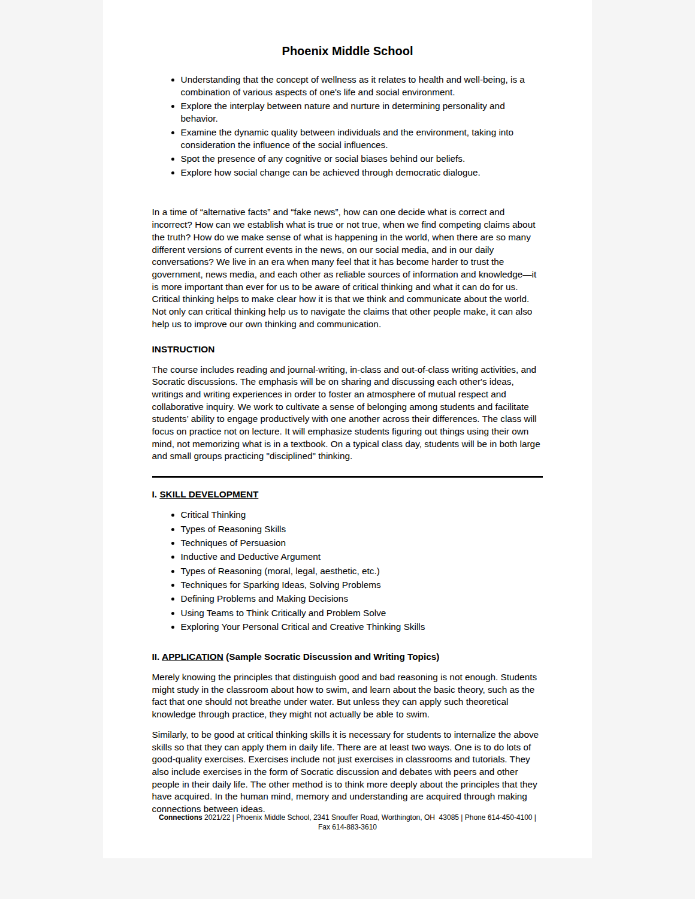Phoenix Middle School
Understanding that the concept of wellness as it relates to health and well-being, is a combination of various aspects of one's life and social environment.
Explore the interplay between nature and nurture in determining personality and behavior.
Examine the dynamic quality between individuals and the environment, taking into consideration the influence of the social influences.
Spot the presence of any cognitive or social biases behind our beliefs.
Explore how social change can be achieved through democratic dialogue.
In a time of “alternative facts” and “fake news”, how can one decide what is correct and incorrect? How can we establish what is true or not true, when we find competing claims about the truth? How do we make sense of what is happening in the world, when there are so many different versions of current events in the news, on our social media, and in our daily conversations? We live in an era when many feel that it has become harder to trust the government, news media, and each other as reliable sources of information and knowledge—it is more important than ever for us to be aware of critical thinking and what it can do for us. Critical thinking helps to make clear how it is that we think and communicate about the world. Not only can critical thinking help us to navigate the claims that other people make, it can also help us to improve our own thinking and communication.
INSTRUCTION
The course includes reading and journal-writing, in-class and out-of-class writing activities, and Socratic discussions. The emphasis will be on sharing and discussing each other's ideas, writings and writing experiences in order to foster an atmosphere of mutual respect and collaborative inquiry. We work to cultivate a sense of belonging among students and facilitate students’ ability to engage productively with one another across their differences. The class will focus on practice not on lecture. It will emphasize students figuring out things using their own mind, not memorizing what is in a textbook. On a typical class day, students will be in both large and small groups practicing "disciplined" thinking.
I. SKILL DEVELOPMENT
Critical Thinking
Types of Reasoning Skills
Techniques of Persuasion
Inductive and Deductive Argument
Types of Reasoning (moral, legal, aesthetic, etc.)
Techniques for Sparking Ideas, Solving Problems
Defining Problems and Making Decisions
Using Teams to Think Critically and Problem Solve
Exploring Your Personal Critical and Creative Thinking Skills
II. APPLICATION (Sample Socratic Discussion and Writing Topics)
Merely knowing the principles that distinguish good and bad reasoning is not enough. Students might study in the classroom about how to swim, and learn about the basic theory, such as the fact that one should not breathe under water. But unless they can apply such theoretical knowledge through practice, they might not actually be able to swim.
Similarly, to be good at critical thinking skills it is necessary for students to internalize the above skills so that they can apply them in daily life. There are at least two ways. One is to do lots of good-quality exercises. Exercises include not just exercises in classrooms and tutorials. They also include exercises in the form of Socratic discussion and debates with peers and other people in their daily life. The other method is to think more deeply about the principles that they have acquired. In the human mind, memory and understanding are acquired through making connections between ideas.
Connections 2021/22 | Phoenix Middle School, 2341 Snouffer Road, Worthington, OH 43085 | Phone 614-450-4100 | Fax 614-883-3610